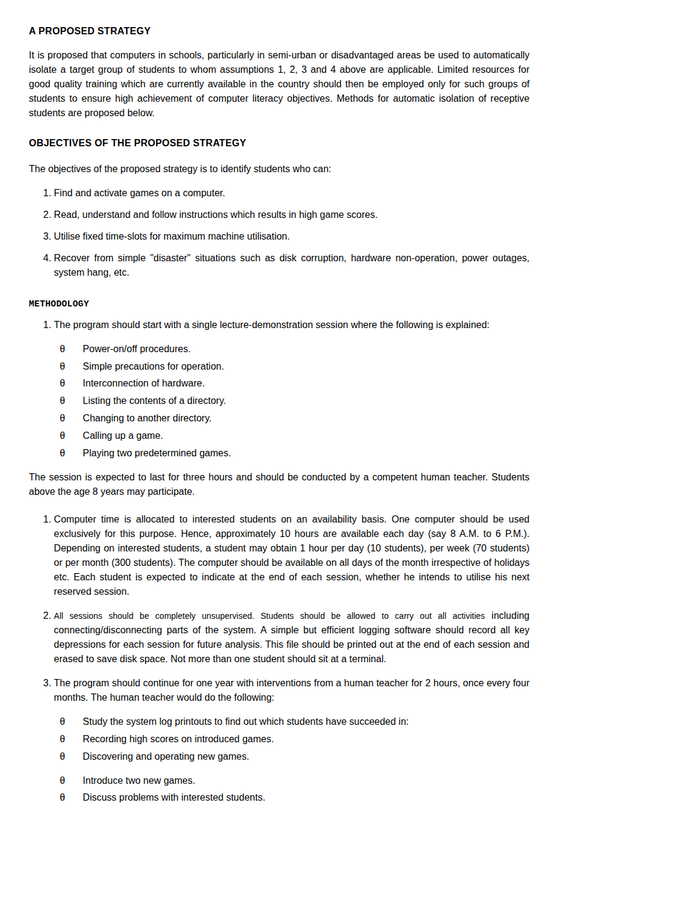A PROPOSED STRATEGY
It is proposed that computers in schools, particularly in semi-urban or disadvantaged areas be used to automatically isolate a target group of students to whom assumptions 1, 2, 3 and 4 above are applicable. Limited resources for good quality training which are currently available in the country should then be employed only for such groups of students to ensure high achievement of computer literacy objectives. Methods for automatic isolation of receptive students are proposed below.
OBJECTIVES OF THE PROPOSED STRATEGY
The objectives of the proposed strategy is to identify students who can:
Find and activate games on a computer.
Read, understand and follow instructions which results in high game scores.
Utilise fixed time-slots for maximum machine utilisation.
Recover from simple "disaster" situations such as disk corruption, hardware non-operation, power outages, system hang, etc.
METHODOLOGY
The program should start with a single lecture-demonstration session where the following is explained:
Power-on/off procedures.
Simple precautions for operation.
Interconnection of hardware.
Listing the contents of a directory.
Changing to another directory.
Calling up a game.
Playing two predetermined games.
The session is expected to last for three hours and should be conducted by a competent human teacher. Students above the age 8 years may participate.
Computer time is allocated to interested students on an availability basis. One computer should be used exclusively for this purpose. Hence, approximately 10 hours are available each day (say 8 A.M. to 6 P.M.). Depending on interested students, a student may obtain 1 hour per day (10 students), per week (70 students) or per month (300 students). The computer should be available on all days of the month irrespective of holidays etc. Each student is expected to indicate at the end of each session, whether he intends to utilise his next reserved session.
All sessions should be completely unsupervised. Students should be allowed to carry out all activities including connecting/disconnecting parts of the system. A simple but efficient logging software should record all key depressions for each session for future analysis. This file should be printed out at the end of each session and erased to save disk space. Not more than one student should sit at a terminal.
The program should continue for one year with interventions from a human teacher for 2 hours, once every four months. The human teacher would do the following:
Study the system log printouts to find out which students have succeeded in:
Recording high scores on introduced games.
Discovering and operating new games.
Introduce two new games.
Discuss problems with interested students.